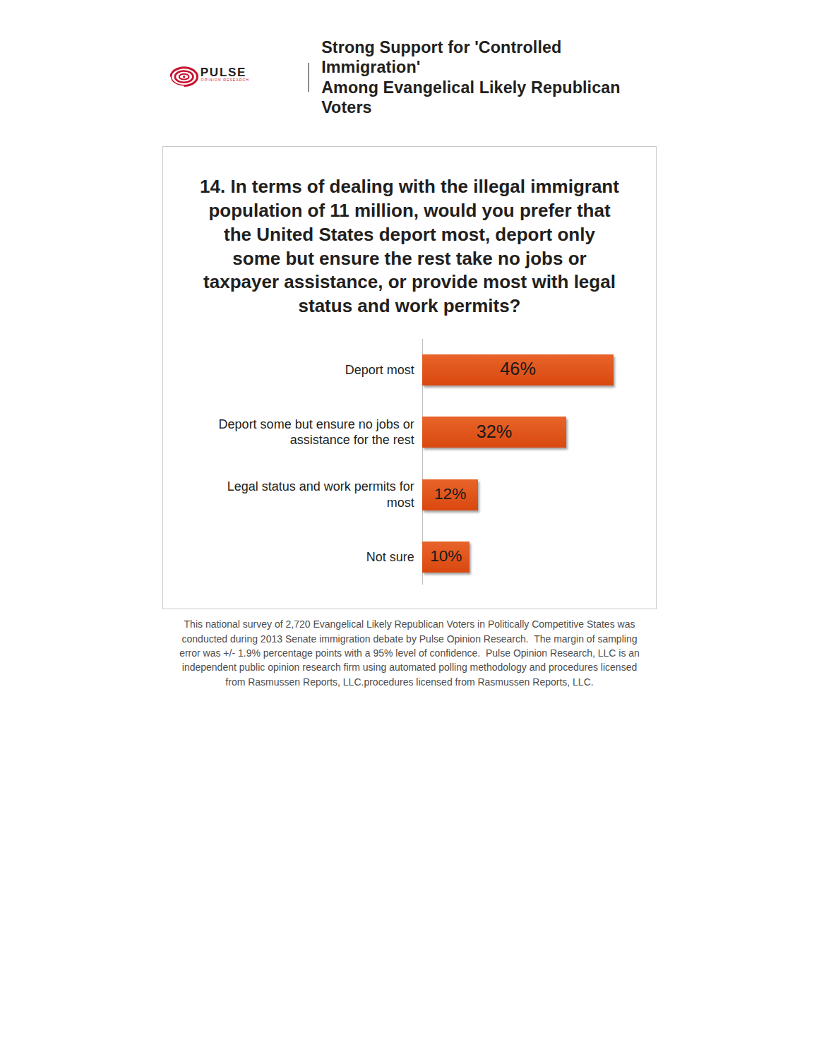PULSE OPINION RESEARCH
Strong Support for 'Controlled Immigration'
Among Evangelical Likely Republican Voters
14. In terms of dealing with the illegal immigrant population of 11 million, would you prefer that the United States deport most, deport only some but ensure the rest take no jobs or taxpayer assistance, or provide most with legal status and work permits?
Deport most
46%
Deport some but ensure no jobs or assistance for the rest
32%
Legal status and work permits for most
12%
Not sure
10%
This national survey of 2,720 Evangelical Likely Republican Voters in Politically Competitive States was conducted during 2013 Senate immigration debate by Pulse Opinion Research. The margin of sampling error was +/- 1.9% percentage points with a 95% level of confidence. Pulse Opinion Research, LLC is an independent public opinion research firm using automated polling methodology and procedures licensed from Rasmussen Reports, LLC.procedures licensed from Rasmussen Reports, LLC.